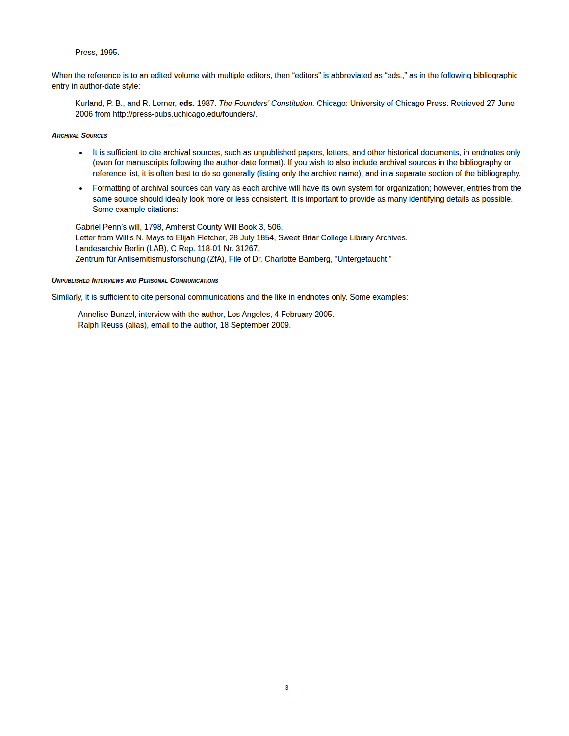Press, 1995.
When the reference is to an edited volume with multiple editors, then “editors” is abbreviated as “eds.,” as in the following bibliographic entry in author-date style:
Kurland, P. B., and R. Lerner, eds. 1987. The Founders’ Constitution. Chicago: University of Chicago Press. Retrieved 27 June 2006 from http://press-pubs.uchicago.edu/founders/.
Archival Sources
It is sufficient to cite archival sources, such as unpublished papers, letters, and other historical documents, in endnotes only (even for manuscripts following the author-date format). If you wish to also include archival sources in the bibliography or reference list, it is often best to do so generally (listing only the archive name), and in a separate section of the bibliography.
Formatting of archival sources can vary as each archive will have its own system for organization; however, entries from the same source should ideally look more or less consistent. It is important to provide as many identifying details as possible. Some example citations:
Gabriel Penn’s will, 1798, Amherst County Will Book 3, 506.
Letter from Willis N. Mays to Elijah Fletcher, 28 July 1854, Sweet Briar College Library Archives.
Landesarchiv Berlin (LAB), C Rep. 118-01 Nr. 31267.
Zentrum für Antisemitismusforschung (ZfA), File of Dr. Charlotte Bamberg, “Untergetaucht.”
Unpublished Interviews and Personal Communications
Similarly, it is sufficient to cite personal communications and the like in endnotes only. Some examples:
Annelise Bunzel, interview with the author, Los Angeles, 4 February 2005.
Ralph Reuss (alias), email to the author, 18 September 2009.
3